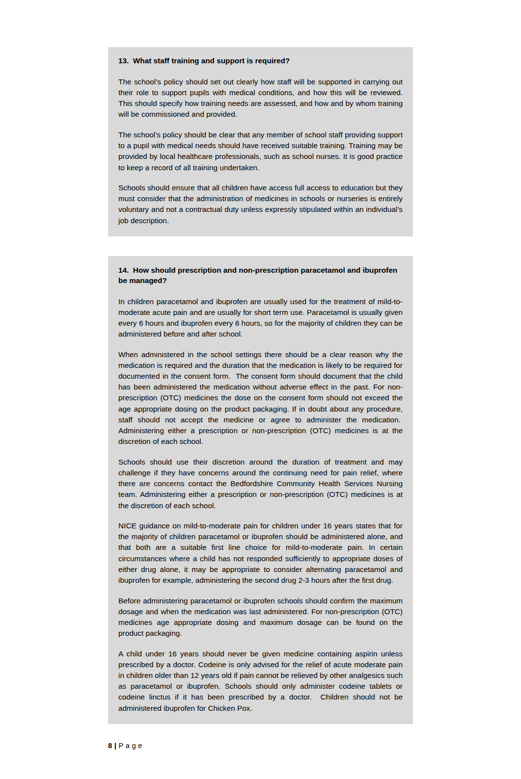13. What staff training and support is required?
The school’s policy should set out clearly how staff will be supported in carrying out their role to support pupils with medical conditions, and how this will be reviewed. This should specify how training needs are assessed, and how and by whom training will be commissioned and provided.
The school’s policy should be clear that any member of school staff providing support to a pupil with medical needs should have received suitable training. Training may be provided by local healthcare professionals, such as school nurses. It is good practice to keep a record of all training undertaken.
Schools should ensure that all children have access full access to education but they must consider that the administration of medicines in schools or nurseries is entirely voluntary and not a contractual duty unless expressly stipulated within an individual’s job description.
14. How should prescription and non-prescription paracetamol and ibuprofen be managed?
In children paracetamol and ibuprofen are usually used for the treatment of mild-to-moderate acute pain and are usually for short term use. Paracetamol is usually given every 6 hours and ibuprofen every 8 hours, so for the majority of children they can be administered before and after school.
When administered in the school settings there should be a clear reason why the medication is required and the duration that the medication is likely to be required for documented in the consent form. The consent form should document that the child has been administered the medication without adverse effect in the past. For non-prescription (OTC) medicines the dose on the consent form should not exceed the age appropriate dosing on the product packaging. If in doubt about any procedure, staff should not accept the medicine or agree to administer the medication. Administering either a prescription or non-prescription (OTC) medicines is at the discretion of each school.
Schools should use their discretion around the duration of treatment and may challenge if they have concerns around the continuing need for pain relief, where there are concerns contact the Bedfordshire Community Health Services Nursing team. Administering either a prescription or non-prescription (OTC) medicines is at the discretion of each school.
NICE guidance on mild-to-moderate pain for children under 16 years states that for the majority of children paracetamol or ibuprofen should be administered alone, and that both are a suitable first line choice for mild-to-moderate pain. In certain circumstances where a child has not responded sufficiently to appropriate doses of either drug alone, it may be appropriate to consider alternating paracetamol and ibuprofen for example, administering the second drug 2-3 hours after the first drug.
Before administering paracetamol or ibuprofen schools should confirm the maximum dosage and when the medication was last administered. For non-prescription (OTC) medicines age appropriate dosing and maximum dosage can be found on the product packaging.
A child under 16 years should never be given medicine containing aspirin unless prescribed by a doctor. Codeine is only advised for the relief of acute moderate pain in children older than 12 years old if pain cannot be relieved by other analgesics such as paracetamol or ibuprofen. Schools should only administer codeine tablets or codeine linctus if it has been prescribed by a doctor. Children should not be administered ibuprofen for Chicken Pox.
8 | P a g e